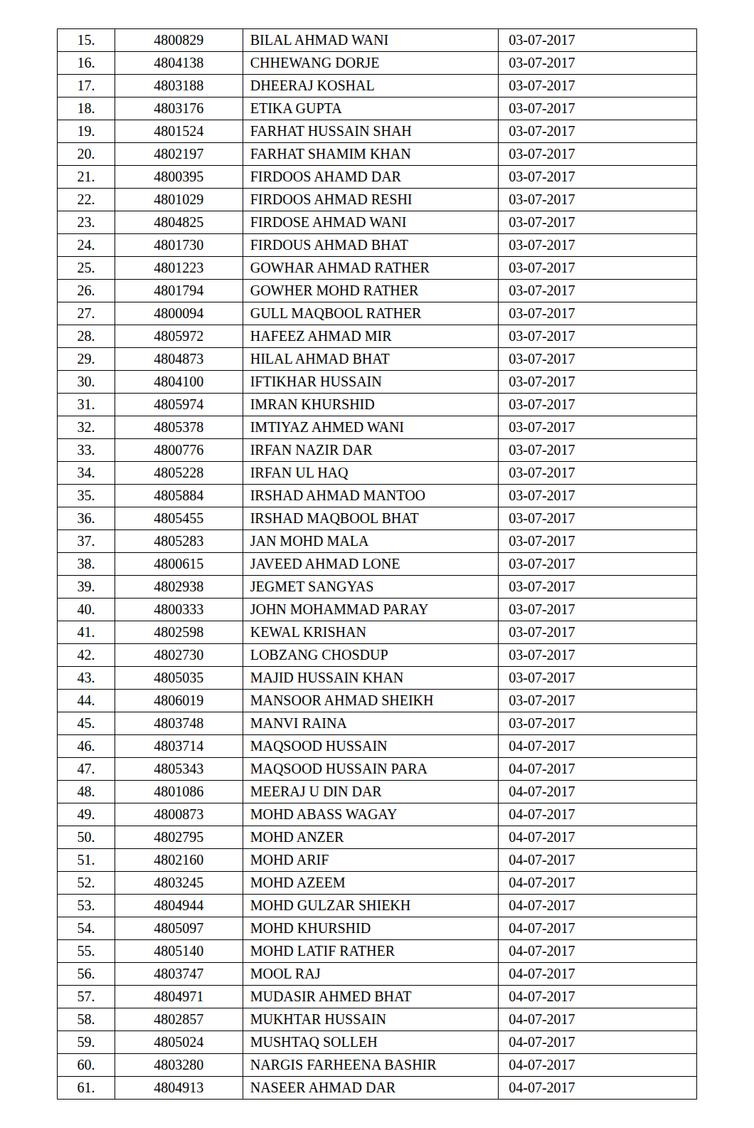| 15. | 4800829 | BILAL AHMAD WANI | 03-07-2017 |
| 16. | 4804138 | CHHEWANG DORJE | 03-07-2017 |
| 17. | 4803188 | DHEERAJ KOSHAL | 03-07-2017 |
| 18. | 4803176 | ETIKA GUPTA | 03-07-2017 |
| 19. | 4801524 | FARHAT HUSSAIN SHAH | 03-07-2017 |
| 20. | 4802197 | FARHAT SHAMIM KHAN | 03-07-2017 |
| 21. | 4800395 | FIRDOOS AHAMD DAR | 03-07-2017 |
| 22. | 4801029 | FIRDOOS AHMAD RESHI | 03-07-2017 |
| 23. | 4804825 | FIRDOSE AHMAD WANI | 03-07-2017 |
| 24. | 4801730 | FIRDOUS AHMAD BHAT | 03-07-2017 |
| 25. | 4801223 | GOWHAR AHMAD RATHER | 03-07-2017 |
| 26. | 4801794 | GOWHER MOHD RATHER | 03-07-2017 |
| 27. | 4800094 | GULL MAQBOOL RATHER | 03-07-2017 |
| 28. | 4805972 | HAFEEZ AHMAD MIR | 03-07-2017 |
| 29. | 4804873 | HILAL AHMAD BHAT | 03-07-2017 |
| 30. | 4804100 | IFTIKHAR HUSSAIN | 03-07-2017 |
| 31. | 4805974 | IMRAN KHURSHID | 03-07-2017 |
| 32. | 4805378 | IMTIYAZ AHMED WANI | 03-07-2017 |
| 33. | 4800776 | IRFAN NAZIR DAR | 03-07-2017 |
| 34. | 4805228 | IRFAN UL HAQ | 03-07-2017 |
| 35. | 4805884 | IRSHAD AHMAD MANTOO | 03-07-2017 |
| 36. | 4805455 | IRSHAD MAQBOOL BHAT | 03-07-2017 |
| 37. | 4805283 | JAN MOHD MALA | 03-07-2017 |
| 38. | 4800615 | JAVEED AHMAD LONE | 03-07-2017 |
| 39. | 4802938 | JEGMET SANGYAS | 03-07-2017 |
| 40. | 4800333 | JOHN MOHAMMAD PARAY | 03-07-2017 |
| 41. | 4802598 | KEWAL KRISHAN | 03-07-2017 |
| 42. | 4802730 | LOBZANG CHOSDUP | 03-07-2017 |
| 43. | 4805035 | MAJID HUSSAIN KHAN | 03-07-2017 |
| 44. | 4806019 | MANSOOR AHMAD SHEIKH | 03-07-2017 |
| 45. | 4803748 | MANVI RAINA | 03-07-2017 |
| 46. | 4803714 | MAQSOOD HUSSAIN | 04-07-2017 |
| 47. | 4805343 | MAQSOOD HUSSAIN PARA | 04-07-2017 |
| 48. | 4801086 | MEERAJ U DIN DAR | 04-07-2017 |
| 49. | 4800873 | MOHD ABASS WAGAY | 04-07-2017 |
| 50. | 4802795 | MOHD ANZER | 04-07-2017 |
| 51. | 4802160 | MOHD ARIF | 04-07-2017 |
| 52. | 4803245 | MOHD AZEEM | 04-07-2017 |
| 53. | 4804944 | MOHD GULZAR SHIEKH | 04-07-2017 |
| 54. | 4805097 | MOHD KHURSHID | 04-07-2017 |
| 55. | 4805140 | MOHD LATIF RATHER | 04-07-2017 |
| 56. | 4803747 | MOOL RAJ | 04-07-2017 |
| 57. | 4804971 | MUDASIR AHMED BHAT | 04-07-2017 |
| 58. | 4802857 | MUKHTAR HUSSAIN | 04-07-2017 |
| 59. | 4805024 | MUSHTAQ SOLLEH | 04-07-2017 |
| 60. | 4803280 | NARGIS FARHEENA BASHIR | 04-07-2017 |
| 61. | 4804913 | NASEER AHMAD DAR | 04-07-2017 |